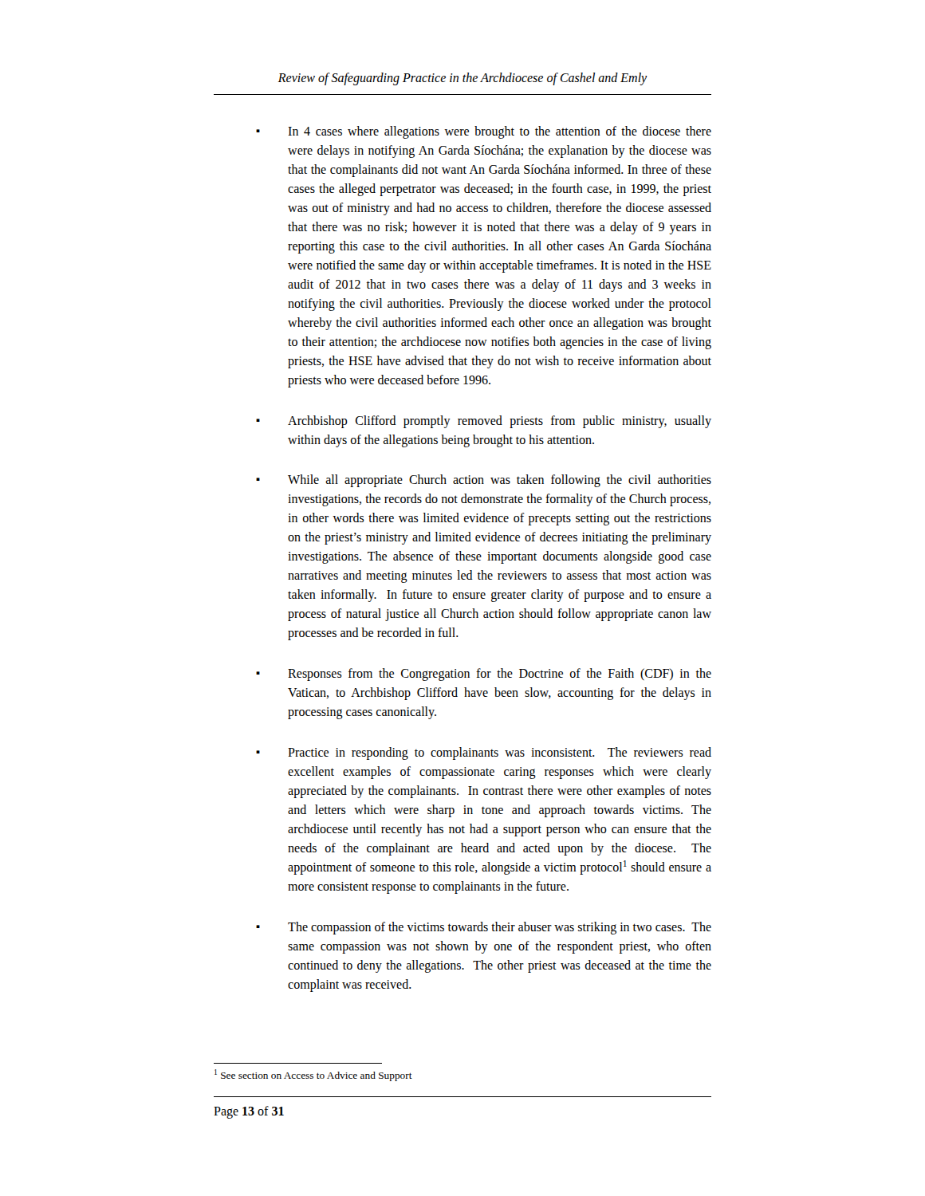Review of Safeguarding Practice in the Archdiocese of Cashel and Emly
In 4 cases where allegations were brought to the attention of the diocese there were delays in notifying An Garda Síochána; the explanation by the diocese was that the complainants did not want An Garda Síochána informed. In three of these cases the alleged perpetrator was deceased; in the fourth case, in 1999, the priest was out of ministry and had no access to children, therefore the diocese assessed that there was no risk; however it is noted that there was a delay of 9 years in reporting this case to the civil authorities. In all other cases An Garda Síochána were notified the same day or within acceptable timeframes. It is noted in the HSE audit of 2012 that in two cases there was a delay of 11 days and 3 weeks in notifying the civil authorities. Previously the diocese worked under the protocol whereby the civil authorities informed each other once an allegation was brought to their attention; the archdiocese now notifies both agencies in the case of living priests, the HSE have advised that they do not wish to receive information about priests who were deceased before 1996.
Archbishop Clifford promptly removed priests from public ministry, usually within days of the allegations being brought to his attention.
While all appropriate Church action was taken following the civil authorities investigations, the records do not demonstrate the formality of the Church process, in other words there was limited evidence of precepts setting out the restrictions on the priest’s ministry and limited evidence of decrees initiating the preliminary investigations. The absence of these important documents alongside good case narratives and meeting minutes led the reviewers to assess that most action was taken informally. In future to ensure greater clarity of purpose and to ensure a process of natural justice all Church action should follow appropriate canon law processes and be recorded in full.
Responses from the Congregation for the Doctrine of the Faith (CDF) in the Vatican, to Archbishop Clifford have been slow, accounting for the delays in processing cases canonically.
Practice in responding to complainants was inconsistent. The reviewers read excellent examples of compassionate caring responses which were clearly appreciated by the complainants. In contrast there were other examples of notes and letters which were sharp in tone and approach towards victims. The archdiocese until recently has not had a support person who can ensure that the needs of the complainant are heard and acted upon by the diocese. The appointment of someone to this role, alongside a victim protocol1 should ensure a more consistent response to complainants in the future.
The compassion of the victims towards their abuser was striking in two cases. The same compassion was not shown by one of the respondent priest, who often continued to deny the allegations. The other priest was deceased at the time the complaint was received.
1 See section on Access to Advice and Support
Page 13 of 31